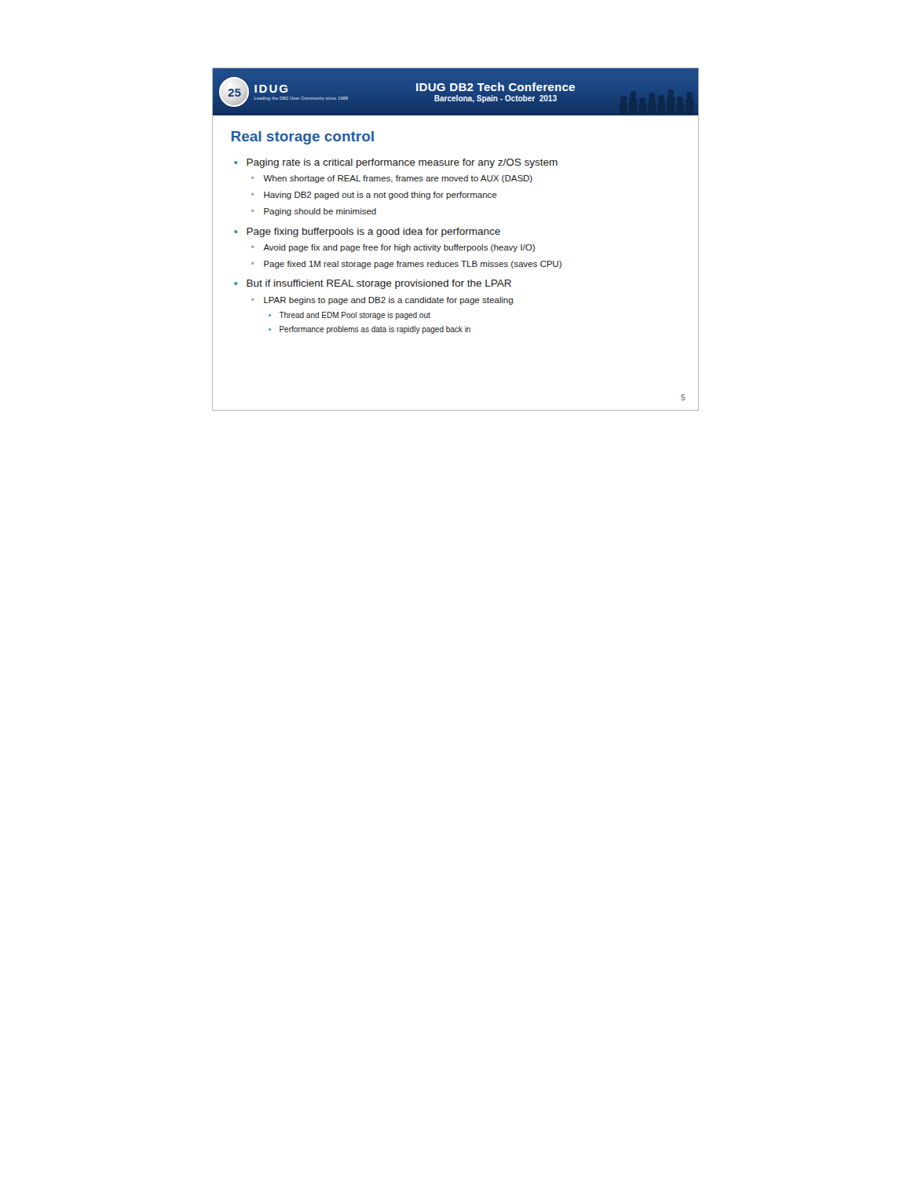25
IDUG Leading the DB2 User Community since 1988
IDUG DB2 Tech Conference
Barcelona, Spain - October 2013
Real storage control
Paging rate is a critical performance measure for any z/OS system
When shortage of REAL frames, frames are moved to AUX (DASD)
Having DB2 paged out is a not good thing for performance
Paging should be minimised
Page fixing bufferpools is a good idea for performance
Avoid page fix and page free for high activity bufferpools (heavy I/O)
Page fixed 1M real storage page frames reduces TLB misses (saves CPU)
But if insufficient REAL storage provisioned for the LPAR
LPAR begins to page and DB2 is a candidate for page stealing
Thread and EDM Pool storage is paged out
Performance problems as data is rapidly paged back in
5